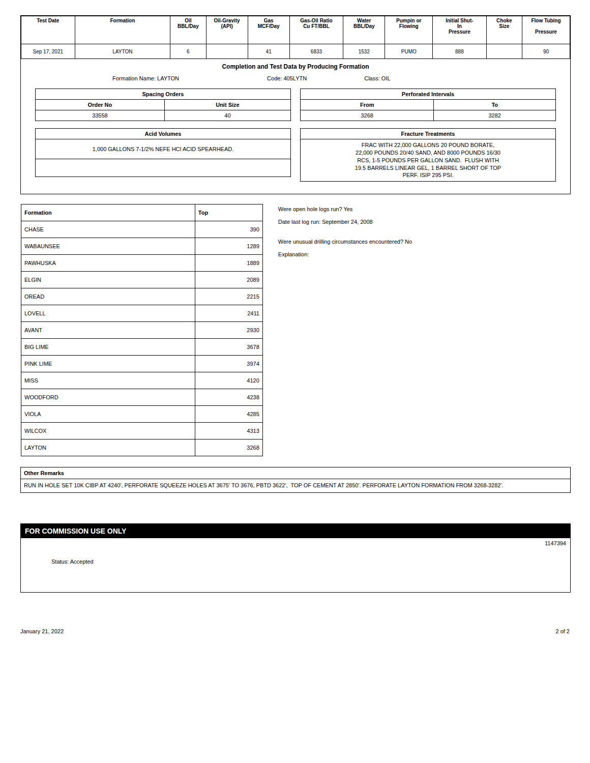| Test Date | Formation | Oil BBL/Day | Oil-Gravity (API) | Gas MCF/Day | Gas-Oil Ratio Cu FT/BBL | Water BBL/Day | Pumpin or Flowing | Initial Shut- In Pressure | Choke Size | Flow Tubing Pressure |
| --- | --- | --- | --- | --- | --- | --- | --- | --- | --- | --- |
| Sep 17, 2021 | LAYTON | 6 | | 41 | 6833 | 1532 | PUMO | 888 | | 90 |
Completion and Test Data by Producing Formation
Formation Name: LAYTON Code: 405LYTN Class: OIL
| / Spacing Orders / / --- / / Order No / Unit Size / / 33558 / 40 / / Acid Volumes / / --- / / 1,000 GALLONS 7-1/2% NEFE HCI ACID SPEARHEAD. / | / Perforated Intervals / / --- / / From / To / / 3268 / 3282 / / Fracture Treatments / / --- / / FRAC WITH 22,000 GALLONS 20 POUND BORATE, 22,000 POUNDS 20/40 SAND, AND 8000 POUNDS 16/30 RCS, 1-5 POUNDS PER GALLON SAND. FLUSH WITH 19.5 BARRELS LINEAR GEL, 1 BARREL SHORT OF TOP PERF. ISIP 295 PSI. / |
| / Formation / Top / / --- / --- / / CHASE / 390 / / WABAUNSEE / 1289 / / PAWHUSKA / 1889 / / ELGIN / 2089 / / OREAD / 2215 / / LOVELL / 2411 / / AVANT / 2930 / / BIG LIME / 3678 / / PINK LIME / 3974 / / MISS / 4120 / / WOODFORD / 4238 / / VIOLA / 4285 / / WILCOX / 4313 / / LAYTON / 3268 / | Were open hole logs run? Yes Date last log run: September 24, 2008 Were unusual drilling circumstances encountered? No Explanation: |
Other Remarks
RUN IN HOLE SET 10K CIBP AT 4240', PERFORATE SQUEEZE HOLES AT 3675' TO 3676, PBTD 3622', TOP OF CEMENT AT 2850'. PERFORATE LAYTON FORMATION FROM 3268-3282'.
FOR COMMISSION USE ONLY
1147394
Status: Accepted
January 21, 2022 2 of 2